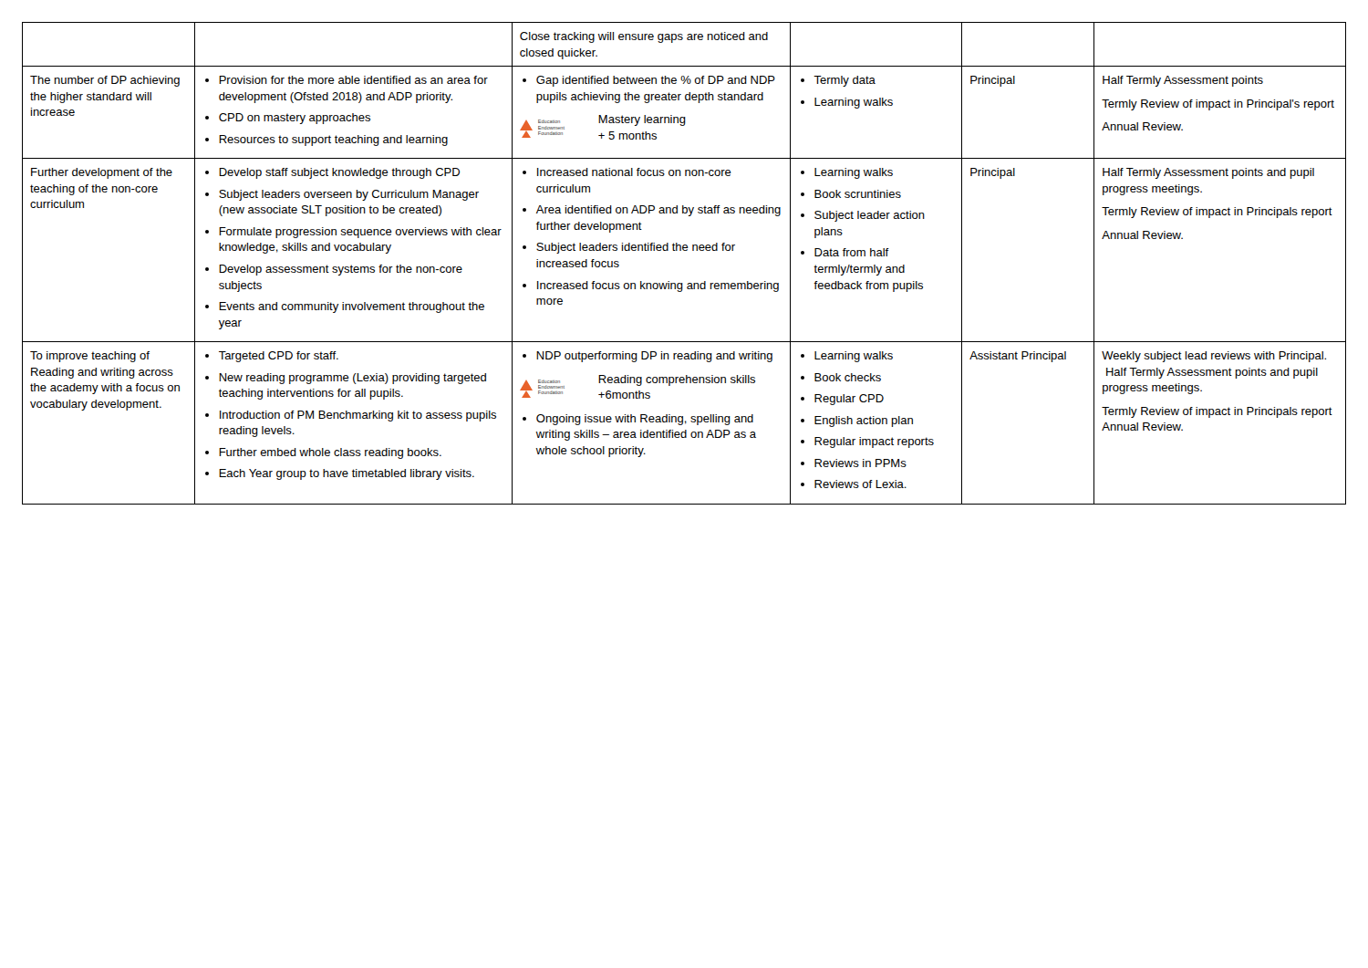| | | Close tracking will ensure gaps are noticed and closed quicker. | | | |
| The number of DP achieving the higher standard will increase | Provision for the more able identified as an area for development (Ofsted 2018) and ADP priority. CPD on mastery approaches Resources to support teaching and learning | Gap identified between the % of DP and NDP pupils achieving the greater depth standard Education Endowment Foundation Mastery learning + 5 months | Termly data Learning walks | Principal | Half Termly Assessment points Termly Review of impact in Principal's report Annual Review. |
| Further development of the teaching of the non-core curriculum | Develop staff subject knowledge through CPD Subject leaders overseen by Curriculum Manager (new associate SLT position to be created) Formulate progression sequence overviews with clear knowledge, skills and vocabulary Develop assessment systems for the non-core subjects Events and community involvement throughout the year | Increased national focus on non-core curriculum Area identified on ADP and by staff as needing further development Subject leaders identified the need for increased focus Increased focus on knowing and remembering more | Learning walks Book scruntinies Subject leader action plans Data from half termly/termly and feedback from pupils | Principal | Half Termly Assessment points and pupil progress meetings. Termly Review of impact in Principals report Annual Review. |
| To improve teaching of Reading and writing across the academy with a focus on vocabulary development. | Targeted CPD for staff. New reading programme (Lexia) providing targeted teaching interventions for all pupils. Introduction of PM Benchmarking kit to assess pupils reading levels. Further embed whole class reading books. Each Year group to have timetabled library visits. | NDP outperforming DP in reading and writing Education Endowment Foundation Reading comprehension skills +6months Ongoing issue with Reading, spelling and writing skills – area identified on ADP as a whole school priority. | Learning walks Book checks Regular CPD English action plan Regular impact reports Reviews in PPMs Reviews of Lexia. | Assistant Principal | Weekly subject lead reviews with Principal. Half Termly Assessment points and pupil progress meetings. Termly Review of impact in Principals report Annual Review. |